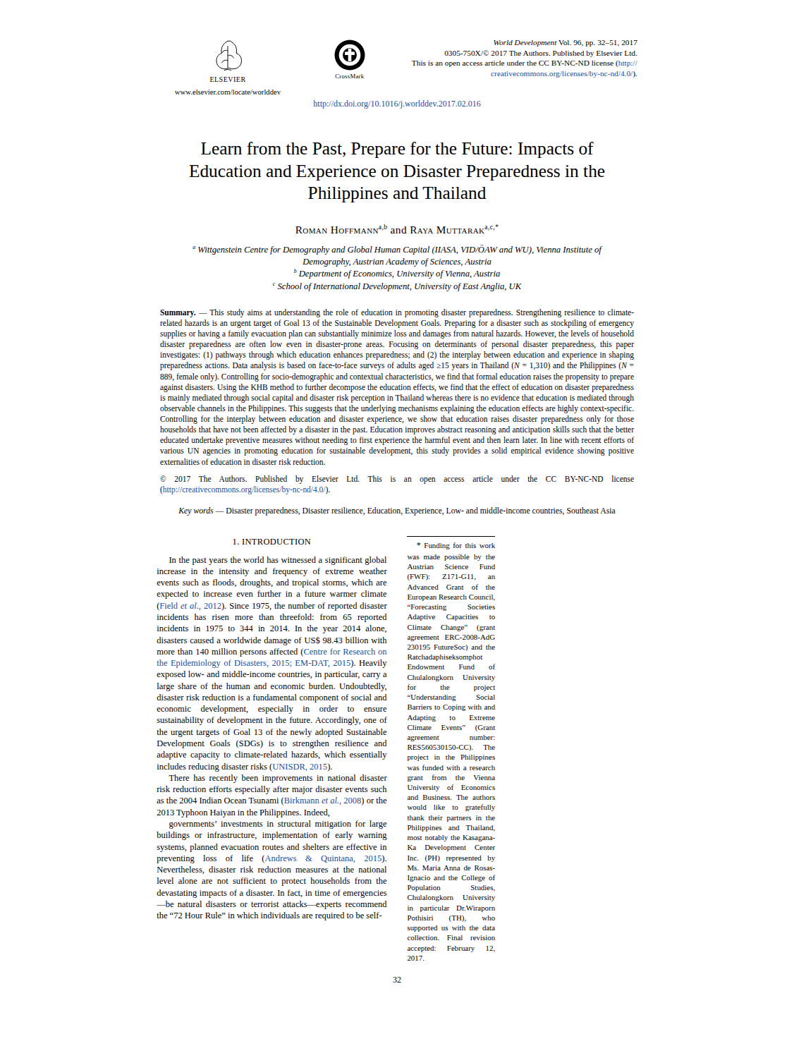ELSEVIER
www.elsevier.com/locate/worlddev
CrossMark
World Development Vol. 96, pp. 32–51, 2017
0305-750X/© 2017 The Authors. Published by Elsevier Ltd.
This is an open access article under the CC BY-NC-ND license (http://
creativecommons.org/licenses/by-nc-nd/4.0/).
http://dx.doi.org/10.1016/j.worlddev.2017.02.016
Learn from the Past, Prepare for the Future: Impacts of Education and Experience on Disaster Preparedness in the Philippines and Thailand
Roman Hoffmanna,b and Raya Muttaraka,c,*
a Wittgenstein Centre for Demography and Global Human Capital (IIASA, VID/ÖAW and WU), Vienna Institute of Demography, Austrian Academy of Sciences, Austria
b Department of Economics, University of Vienna, Austria
c School of International Development, University of East Anglia, UK
Summary. — This study aims at understanding the role of education in promoting disaster preparedness. Strengthening resilience to climate-related hazards is an urgent target of Goal 13 of the Sustainable Development Goals. Preparing for a disaster such as stockpiling of emergency supplies or having a family evacuation plan can substantially minimize loss and damages from natural hazards. However, the levels of household disaster preparedness are often low even in disaster-prone areas. Focusing on determinants of personal disaster preparedness, this paper investigates: (1) pathways through which education enhances preparedness; and (2) the interplay between education and experience in shaping preparedness actions. Data analysis is based on face-to-face surveys of adults aged ≥15 years in Thailand (N = 1,310) and the Philippines (N = 889, female only). Controlling for socio-demographic and contextual characteristics, we find that formal education raises the propensity to prepare against disasters. Using the KHB method to further decompose the education effects, we find that the effect of education on disaster preparedness is mainly mediated through social capital and disaster risk perception in Thailand whereas there is no evidence that education is mediated through observable channels in the Philippines. This suggests that the underlying mechanisms explaining the education effects are highly context-specific. Controlling for the interplay between education and disaster experience, we show that education raises disaster preparedness only for those households that have not been affected by a disaster in the past. Education improves abstract reasoning and anticipation skills such that the better educated undertake preventive measures without needing to first experience the harmful event and then learn later. In line with recent efforts of various UN agencies in promoting education for sustainable development, this study provides a solid empirical evidence showing positive externalities of education in disaster risk reduction.
© 2017 The Authors. Published by Elsevier Ltd. This is an open access article under the CC BY-NC-ND license (http://creativecommons.org/licenses/by-nc-nd/4.0/).
Key words — Disaster preparedness, Disaster resilience, Education, Experience, Low- and middle-income countries, Southeast Asia
1. INTRODUCTION
In the past years the world has witnessed a significant global increase in the intensity and frequency of extreme weather events such as floods, droughts, and tropical storms, which are expected to increase even further in a future warmer climate (Field et al., 2012). Since 1975, the number of reported disaster incidents has risen more than threefold: from 65 reported incidents in 1975 to 344 in 2014. In the year 2014 alone, disasters caused a worldwide damage of US$ 98.43 billion with more than 140 million persons affected (Centre for Research on the Epidemiology of Disasters, 2015; EM-DAT, 2015). Heavily exposed low- and middle-income countries, in particular, carry a large share of the human and economic burden. Undoubtedly, disaster risk reduction is a fundamental component of social and economic development, especially in order to ensure sustainability of development in the future. Accordingly, one of the urgent targets of Goal 13 of the newly adopted Sustainable Development Goals (SDGs) is to strengthen resilience and adaptive capacity to climate-related hazards, which essentially includes reducing disaster risks (UNISDR, 2015).
There has recently been improvements in national disaster risk reduction efforts especially after major disaster events such as the 2004 Indian Ocean Tsunami (Birkmann et al., 2008) or the 2013 Typhoon Haiyan in the Philippines. Indeed,
governments’ investments in structural mitigation for large buildings or infrastructure, implementation of early warning systems, planned evacuation routes and shelters are effective in preventing loss of life (Andrews & Quintana, 2015). Nevertheless, disaster risk reduction measures at the national level alone are not sufficient to protect households from the devastating impacts of a disaster. In fact, in time of emergencies—be natural disasters or terrorist attacks—experts recommend the “72 Hour Rule” in which individuals are required to be self-
* Funding for this work was made possible by the Austrian Science Fund (FWF): Z171-G11, an Advanced Grant of the European Research Council, “Forecasting Societies Adaptive Capacities to Climate Change” (grant agreement ERC-2008-AdG 230195 FutureSoc) and the Ratchadaphiseksomphot Endowment Fund of Chulalongkorn University for the project “Understanding Social Barriers to Coping with and Adapting to Extreme Climate Events” (Grant agreement number: RES560530150-CC). The project in the Philippines was funded with a research grant from the Vienna University of Economics and Business. The authors would like to gratefully thank their partners in the Philippines and Thailand, most notably the Kasagana-Ka Development Center Inc. (PH) represented by Ms. Maria Anna de Rosas-Ignacio and the College of Population Studies, Chulalongkorn University in particular Dr.Wiraporn Pothisiri (TH), who supported us with the data collection. Final revision accepted: February 12, 2017.
32